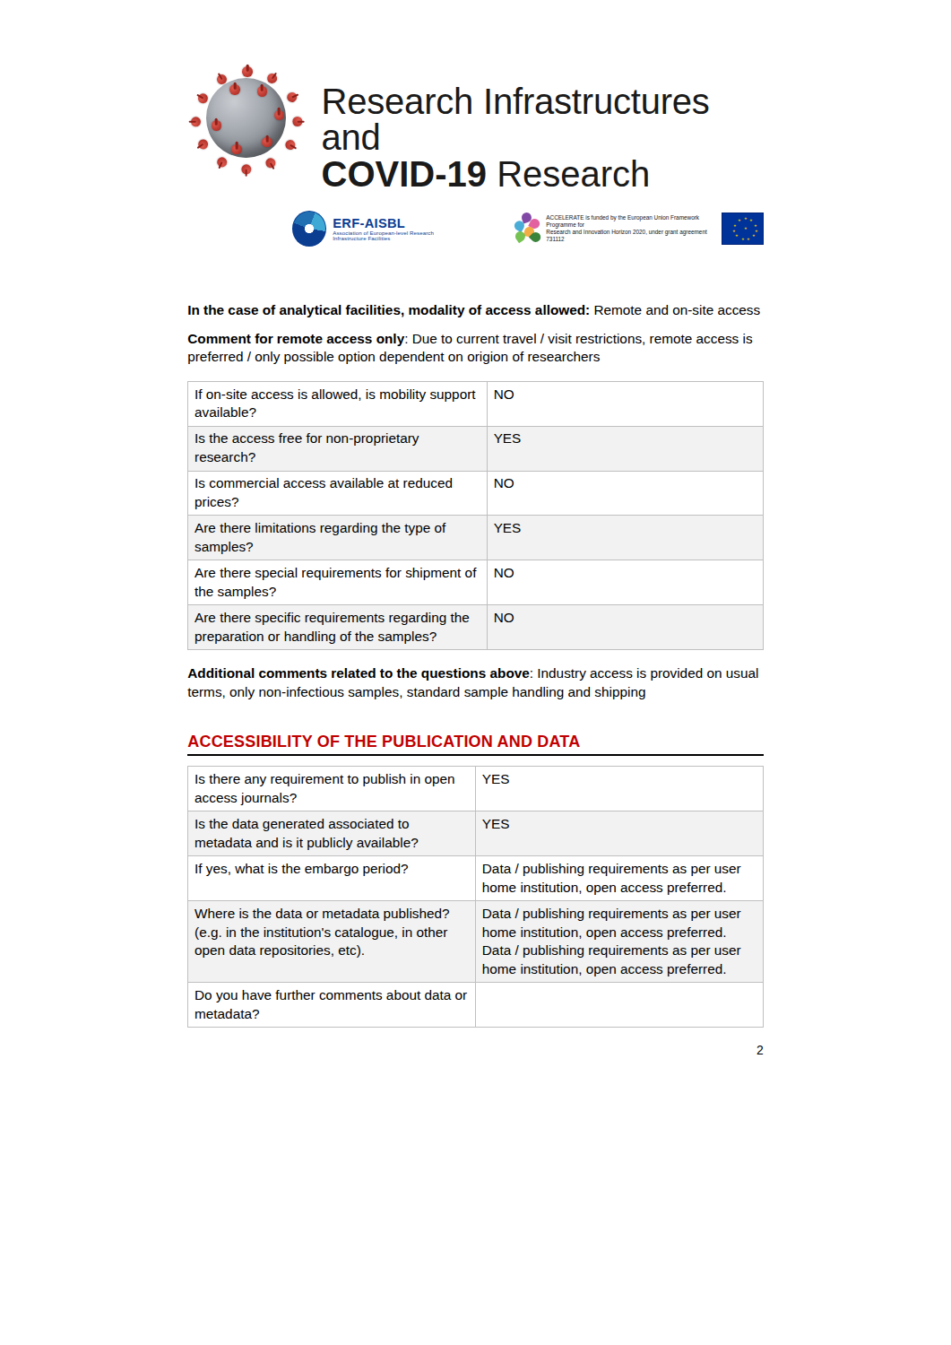Research Infrastructures and
COVID-19 Research
ERF-AISBL Association of European-level Research Infrastructure Facilities
ACCELERATE is funded by the European Union Framework Programme for
Research and Innovation Horizon 2020, under grant agreement 731112
★ ★ ★ ★ ★ ★ ★ ★ ★ ★ ★ ★
In the case of analytical facilities, modality of access allowed: Remote and on-site access
Comment for remote access only: Due to current travel / visit restrictions, remote access is preferred / only possible option dependent on origion of researchers
| If on-site access is allowed, is mobility support available? | NO |
| Is the access free for non-proprietary research? | YES |
| Is commercial access available at reduced prices? | NO |
| Are there limitations regarding the type of samples? | YES |
| Are there special requirements for shipment of the samples? | NO |
| Are there specific requirements regarding the preparation or handling of the samples? | NO |
Additional comments related to the questions above: Industry access is provided on usual terms, only non-infectious samples, standard sample handling and shipping
ACCESSIBILITY OF THE PUBLICATION AND DATA
| Is there any requirement to publish in open access journals? | YES |
| Is the data generated associated to metadata and is it publicly available? | YES |
| If yes, what is the embargo period? | Data / publishing requirements as per user home institution, open access preferred. |
| Where is the data or metadata published? (e.g. in the institution's catalogue, in other open data repositories, etc). | Data / publishing requirements as per user home institution, open access preferred. Data / publishing requirements as per user home institution, open access preferred. |
| Do you have further comments about data or metadata? | |
2